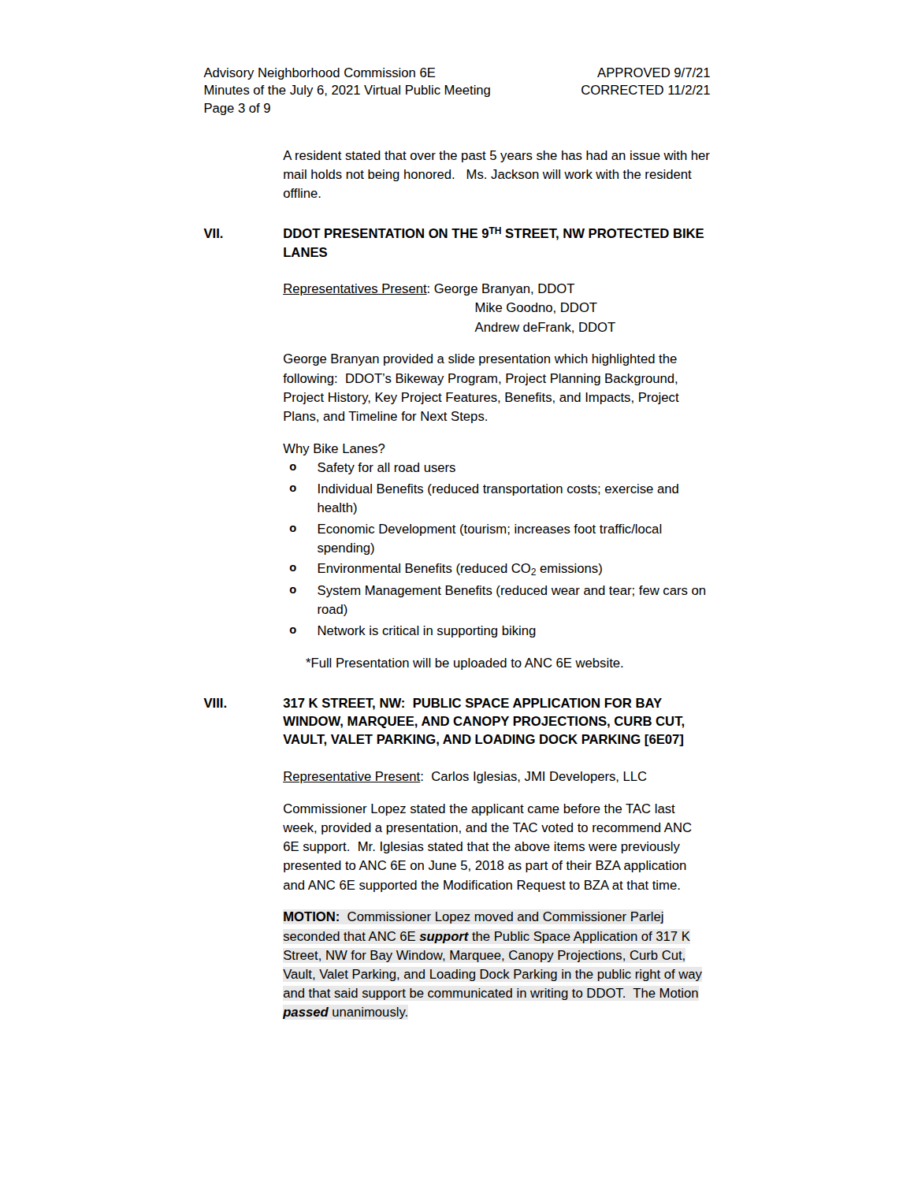| Advisory Neighborhood Commission 6E | APPROVED 9/7/21 |
| Minutes of the July 6, 2021 Virtual Public Meeting | CORRECTED 11/2/21 |
| Page 3 of 9 | |
A resident stated that over the past 5 years she has had an issue with her mail holds not being honored. Ms. Jackson will work with the resident offline.
VII.
DDOT PRESENTATION ON THE 9TH STREET, NW PROTECTED BIKE LANES
Representatives Present: George Branyan, DDOT
Mike Goodno, DDOT
Andrew deFrank, DDOT
George Branyan provided a slide presentation which highlighted the following: DDOT’s Bikeway Program, Project Planning Background, Project History, Key Project Features, Benefits, and Impacts, Project Plans, and Timeline for Next Steps.
Why Bike Lanes?
Safety for all road users
Individual Benefits (reduced transportation costs; exercise and health)
Economic Development (tourism; increases foot traffic/local spending)
Environmental Benefits (reduced CO2 emissions)
System Management Benefits (reduced wear and tear; few cars on road)
Network is critical in supporting biking
*Full Presentation will be uploaded to ANC 6E website.
VIII.
317 K STREET, NW: PUBLIC SPACE APPLICATION FOR BAY WINDOW, MARQUEE, AND CANOPY PROJECTIONS, CURB CUT, VAULT, VALET PARKING, AND LOADING DOCK PARKING [6E07]
Representative Present: Carlos Iglesias, JMI Developers, LLC
Commissioner Lopez stated the applicant came before the TAC last week, provided a presentation, and the TAC voted to recommend ANC 6E support. Mr. Iglesias stated that the above items were previously presented to ANC 6E on June 5, 2018 as part of their BZA application and ANC 6E supported the Modification Request to BZA at that time.
MOTION: Commissioner Lopez moved and Commissioner Parlej seconded that ANC 6E support the Public Space Application of 317 K Street, NW for Bay Window, Marquee, Canopy Projections, Curb Cut, Vault, Valet Parking, and Loading Dock Parking in the public right of way and that said support be communicated in writing to DDOT. The Motion passed unanimously.